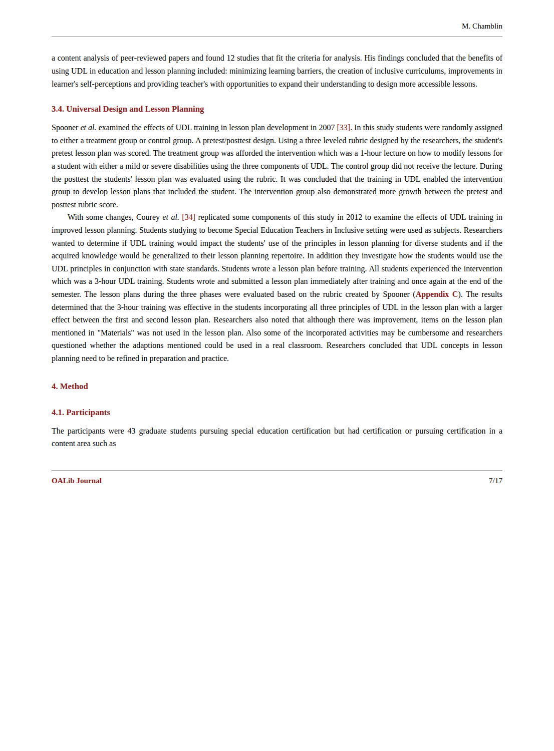M. Chamblin
a content analysis of peer-reviewed papers and found 12 studies that fit the criteria for analysis. His findings concluded that the benefits of using UDL in education and lesson planning included: minimizing learning barriers, the creation of inclusive curriculums, improvements in learner's self-perceptions and providing teacher's with opportunities to expand their understanding to design more accessible lessons.
3.4. Universal Design and Lesson Planning
Spooner et al. examined the effects of UDL training in lesson plan development in 2007 [33]. In this study students were randomly assigned to either a treatment group or control group. A pretest/posttest design. Using a three leveled rubric designed by the researchers, the student's pretest lesson plan was scored. The treatment group was afforded the intervention which was a 1-hour lecture on how to modify lessons for a student with either a mild or severe disabilities using the three components of UDL. The control group did not receive the lecture. During the posttest the students' lesson plan was evaluated using the rubric. It was concluded that the training in UDL enabled the intervention group to develop lesson plans that included the student. The intervention group also demonstrated more growth between the pretest and posttest rubric score.
With some changes, Courey et al. [34] replicated some components of this study in 2012 to examine the effects of UDL training in improved lesson planning. Students studying to become Special Education Teachers in Inclusive setting were used as subjects. Researchers wanted to determine if UDL training would impact the students' use of the principles in lesson planning for diverse students and if the acquired knowledge would be generalized to their lesson planning repertoire. In addition they investigate how the students would use the UDL principles in conjunction with state standards. Students wrote a lesson plan before training. All students experienced the intervention which was a 3-hour UDL training. Students wrote and submitted a lesson plan immediately after training and once again at the end of the semester. The lesson plans during the three phases were evaluated based on the rubric created by Spooner (Appendix C). The results determined that the 3-hour training was effective in the students incorporating all three principles of UDL in the lesson plan with a larger effect between the first and second lesson plan. Researchers also noted that although there was improvement, items on the lesson plan mentioned in "Materials" was not used in the lesson plan. Also some of the incorporated activities may be cumbersome and researchers questioned whether the adaptions mentioned could be used in a real classroom. Researchers concluded that UDL concepts in lesson planning need to be refined in preparation and practice.
4. Method
4.1. Participants
The participants were 43 graduate students pursuing special education certification but had certification or pursuing certification in a content area such as
OALib Journal 7/17